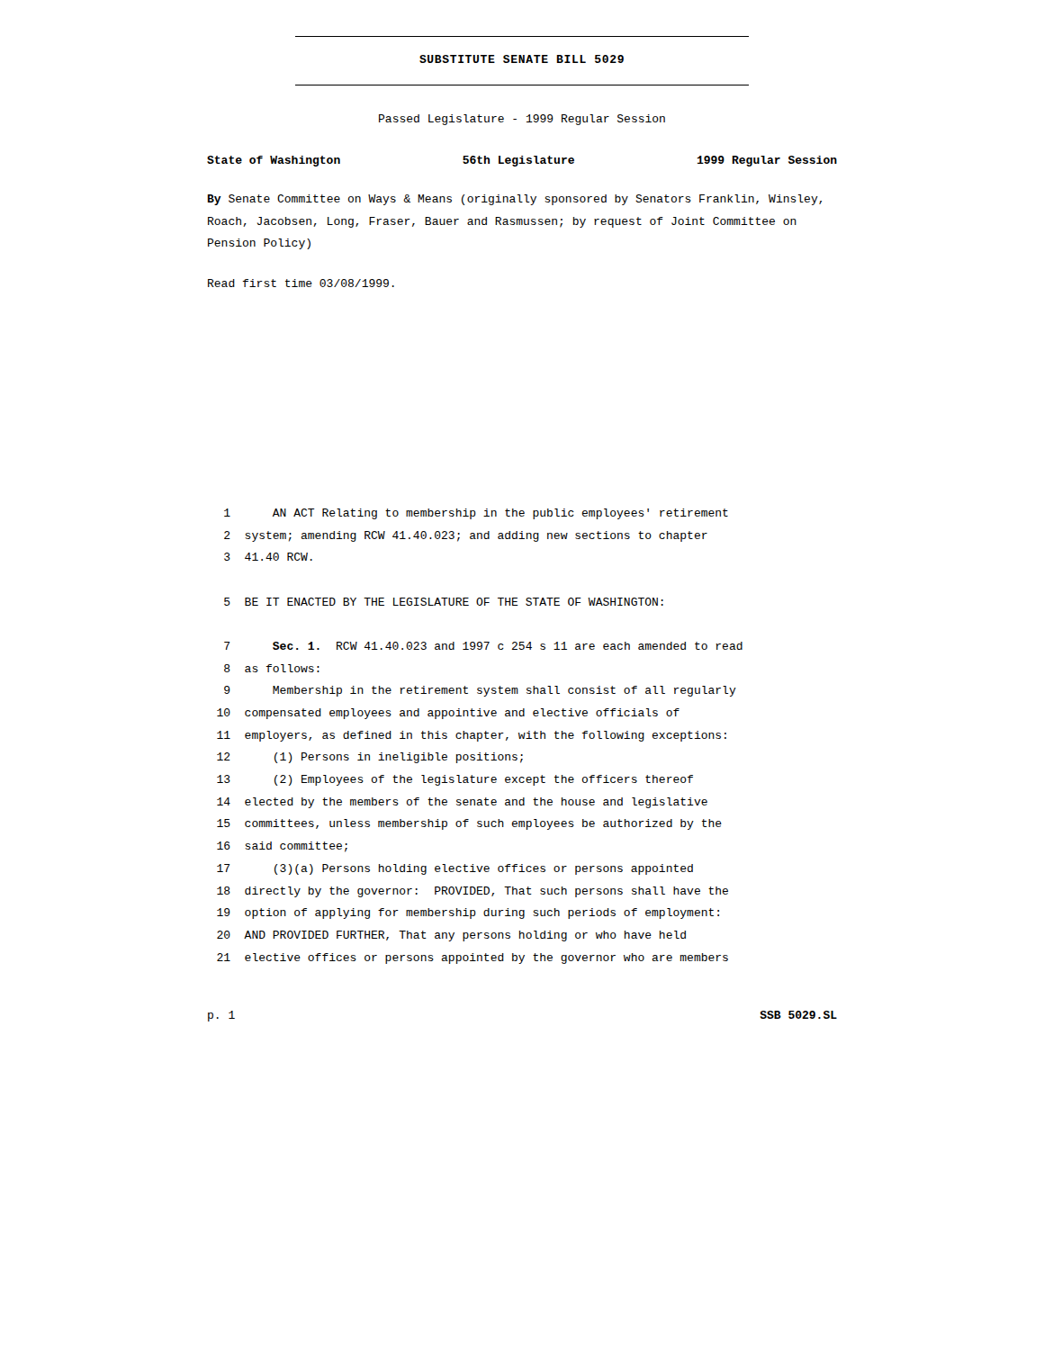SUBSTITUTE SENATE BILL 5029
Passed Legislature - 1999 Regular Session
State of Washington 56th Legislature 1999 Regular Session
By Senate Committee on Ways & Means (originally sponsored by Senators Franklin, Winsley, Roach, Jacobsen, Long, Fraser, Bauer and Rasmussen; by request of Joint Committee on Pension Policy)
Read first time 03/08/1999.
AN ACT Relating to membership in the public employees' retirement
system; amending RCW 41.40.023; and adding new sections to chapter
41.40 RCW.
BE IT ENACTED BY THE LEGISLATURE OF THE STATE OF WASHINGTON:
Sec. 1. RCW 41.40.023 and 1997 c 254 s 11 are each amended to read
as follows:
Membership in the retirement system shall consist of all regularly
compensated employees and appointive and elective officials of
employers, as defined in this chapter, with the following exceptions:
(1) Persons in ineligible positions;
(2) Employees of the legislature except the officers thereof
elected by the members of the senate and the house and legislative
committees, unless membership of such employees be authorized by the
said committee;
(3)(a) Persons holding elective offices or persons appointed
directly by the governor: PROVIDED, That such persons shall have the
option of applying for membership during such periods of employment:
AND PROVIDED FURTHER, That any persons holding or who have held
elective offices or persons appointed by the governor who are members
p. 1 SSB 5029.SL